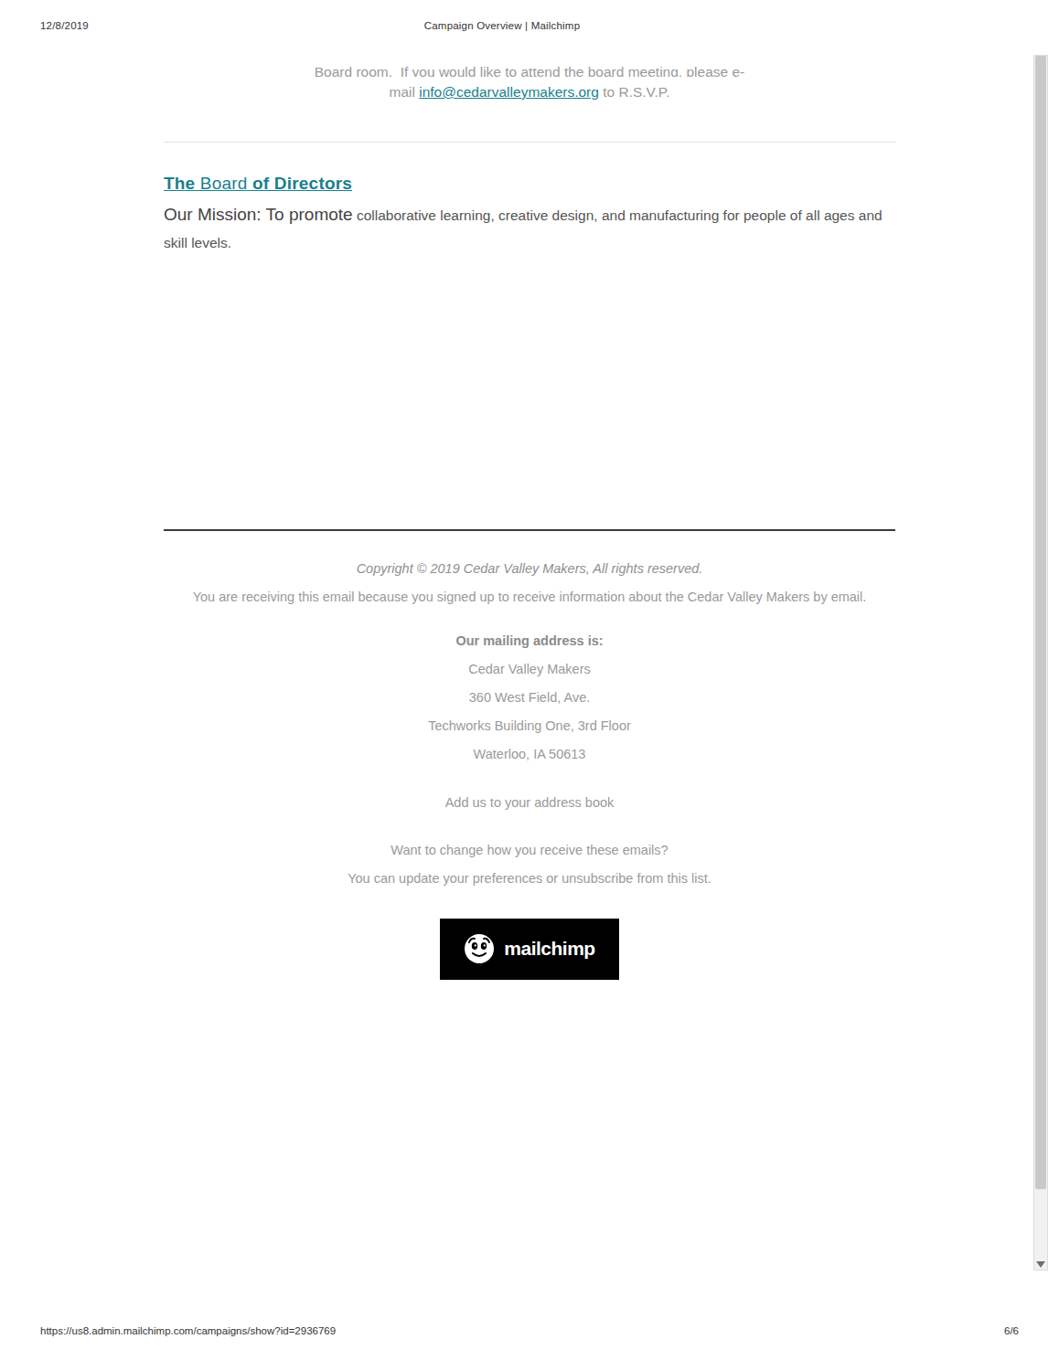12/8/2019
Campaign Overview | Mailchimp
Board room. If you would like to attend the board meeting, please e-
mail info@cedarvalleymakers.org to R.S.V.P.
The Board of Directors
Our Mission: To promote collaborative learning, creative design, and manufacturing for people of all ages and skill levels.
Copyright © 2019 Cedar Valley Makers, All rights reserved.
You are receiving this email because you signed up to receive information about the Cedar Valley Makers by email.
Our mailing address is:
Cedar Valley Makers
360 West Field, Ave.
Techworks Building One, 3rd Floor
Waterloo, IA 50613
Add us to your address book
Want to change how you receive these emails?
You can update your preferences or unsubscribe from this list.
mailchimp
https://us8.admin.mailchimp.com/campaigns/show?id=2936769 6/6